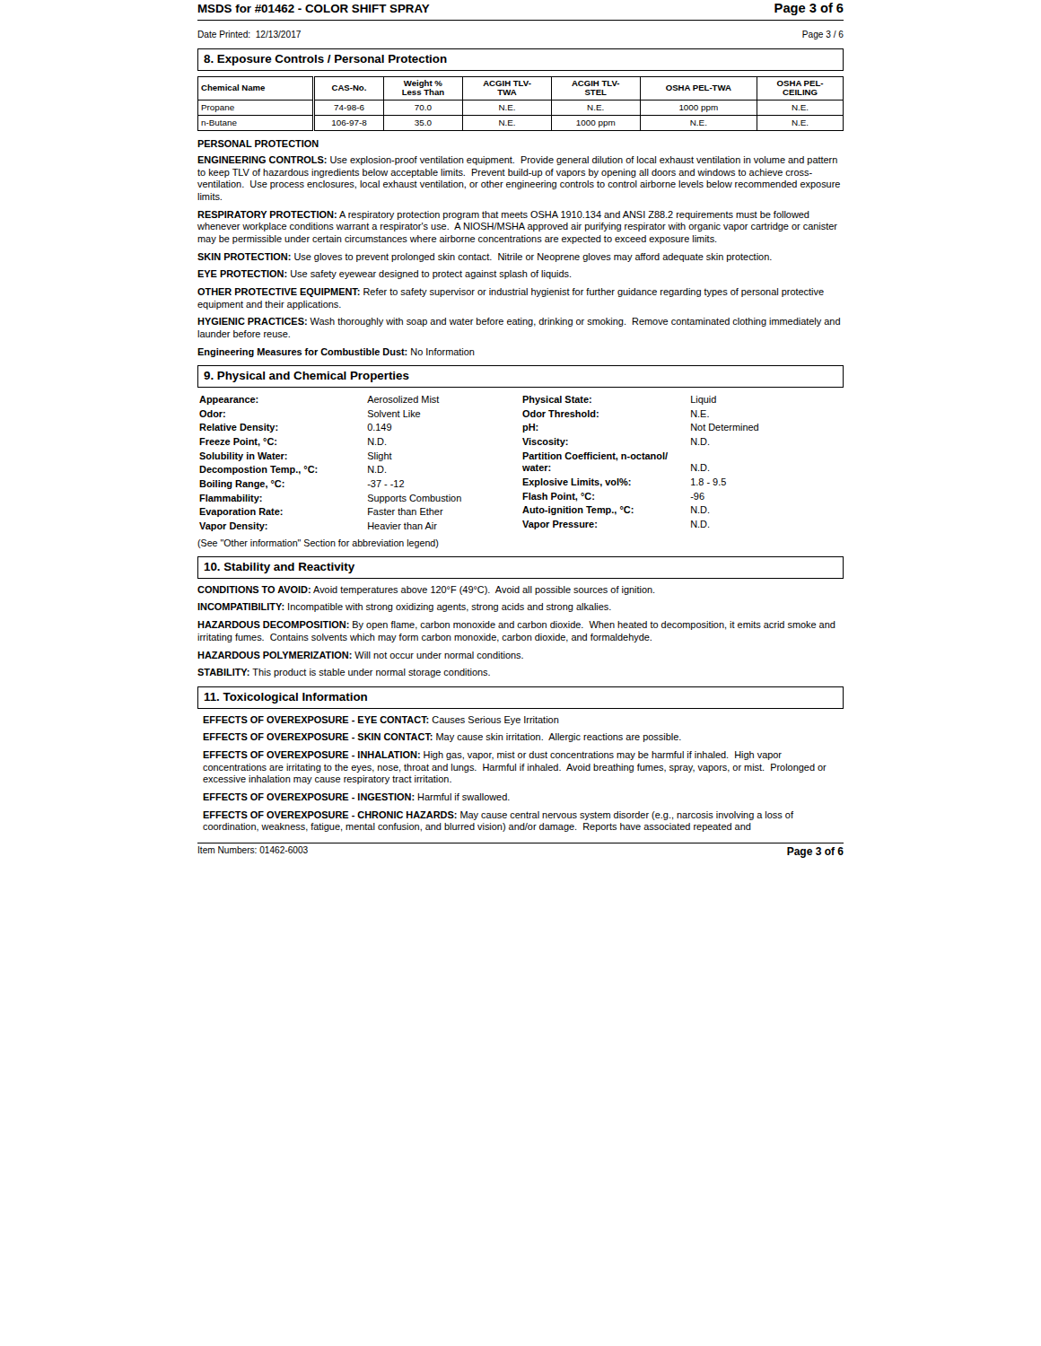MSDS for #01462 - COLOR SHIFT SPRAY
Page 3 of 6
Date Printed: 12/13/2017
Page 3 / 6
8. Exposure Controls / Personal Protection
| Chemical Name | CAS-No. | Weight % Less Than | ACGIH TLV- TWA | ACGIH TLV- STEL | OSHA PEL-TWA | OSHA PEL- CEILING |
| --- | --- | --- | --- | --- | --- | --- |
| Propane | 74-98-6 | 70.0 | N.E. | N.E. | 1000 ppm | N.E. |
| n-Butane | 106-97-8 | 35.0 | N.E. | 1000 ppm | N.E. | N.E. |
PERSONAL PROTECTION
ENGINEERING CONTROLS: Use explosion-proof ventilation equipment. Provide general dilution of local exhaust ventilation in volume and pattern to keep TLV of hazardous ingredients below acceptable limits. Prevent build-up of vapors by opening all doors and windows to achieve cross-ventilation. Use process enclosures, local exhaust ventilation, or other engineering controls to control airborne levels below recommended exposure limits.
RESPIRATORY PROTECTION: A respiratory protection program that meets OSHA 1910.134 and ANSI Z88.2 requirements must be followed whenever workplace conditions warrant a respirator's use. A NIOSH/MSHA approved air purifying respirator with organic vapor cartridge or canister may be permissible under certain circumstances where airborne concentrations are expected to exceed exposure limits.
SKIN PROTECTION: Use gloves to prevent prolonged skin contact. Nitrile or Neoprene gloves may afford adequate skin protection.
EYE PROTECTION: Use safety eyewear designed to protect against splash of liquids.
OTHER PROTECTIVE EQUIPMENT: Refer to safety supervisor or industrial hygienist for further guidance regarding types of personal protective equipment and their applications.
HYGIENIC PRACTICES: Wash thoroughly with soap and water before eating, drinking or smoking. Remove contaminated clothing immediately and launder before reuse.
Engineering Measures for Combustible Dust: No Information
9. Physical and Chemical Properties
| Appearance: | Aerosolized Mist |
| Odor: | Solvent Like |
| Relative Density: | 0.149 |
| Freeze Point, °C: | N.D. |
| Solubility in Water: | Slight |
| Decompostion Temp., °C: | N.D. |
| Boiling Range, °C: | -37 - -12 |
| Flammability: | Supports Combustion |
| Evaporation Rate: | Faster than Ether |
| Vapor Density: | Heavier than Air |
| Physical State: | Liquid |
| Odor Threshold: | N.E. |
| pH: | Not Determined |
| Viscosity: | N.D. |
| Partition Coefficient, n-octanol/ water: | N.D. |
| Explosive Limits, vol%: | 1.8 - 9.5 |
| Flash Point, °C: | -96 |
| Auto-ignition Temp., °C: | N.D. |
| Vapor Pressure: | N.D. |
(See "Other information" Section for abbreviation legend)
10. Stability and Reactivity
CONDITIONS TO AVOID: Avoid temperatures above 120°F (49°C). Avoid all possible sources of ignition.
INCOMPATIBILITY: Incompatible with strong oxidizing agents, strong acids and strong alkalies.
HAZARDOUS DECOMPOSITION: By open flame, carbon monoxide and carbon dioxide. When heated to decomposition, it emits acrid smoke and irritating fumes. Contains solvents which may form carbon monoxide, carbon dioxide, and formaldehyde.
HAZARDOUS POLYMERIZATION: Will not occur under normal conditions.
STABILITY: This product is stable under normal storage conditions.
11. Toxicological Information
EFFECTS OF OVEREXPOSURE - EYE CONTACT: Causes Serious Eye Irritation
EFFECTS OF OVEREXPOSURE - SKIN CONTACT: May cause skin irritation. Allergic reactions are possible.
EFFECTS OF OVEREXPOSURE - INHALATION: High gas, vapor, mist or dust concentrations may be harmful if inhaled. High vapor concentrations are irritating to the eyes, nose, throat and lungs. Harmful if inhaled. Avoid breathing fumes, spray, vapors, or mist. Prolonged or excessive inhalation may cause respiratory tract irritation.
EFFECTS OF OVEREXPOSURE - INGESTION: Harmful if swallowed.
EFFECTS OF OVEREXPOSURE - CHRONIC HAZARDS: May cause central nervous system disorder (e.g., narcosis involving a loss of coordination, weakness, fatigue, mental confusion, and blurred vision) and/or damage. Reports have associated repeated and
Item Numbers: 01462-6003
Page 3 of 6